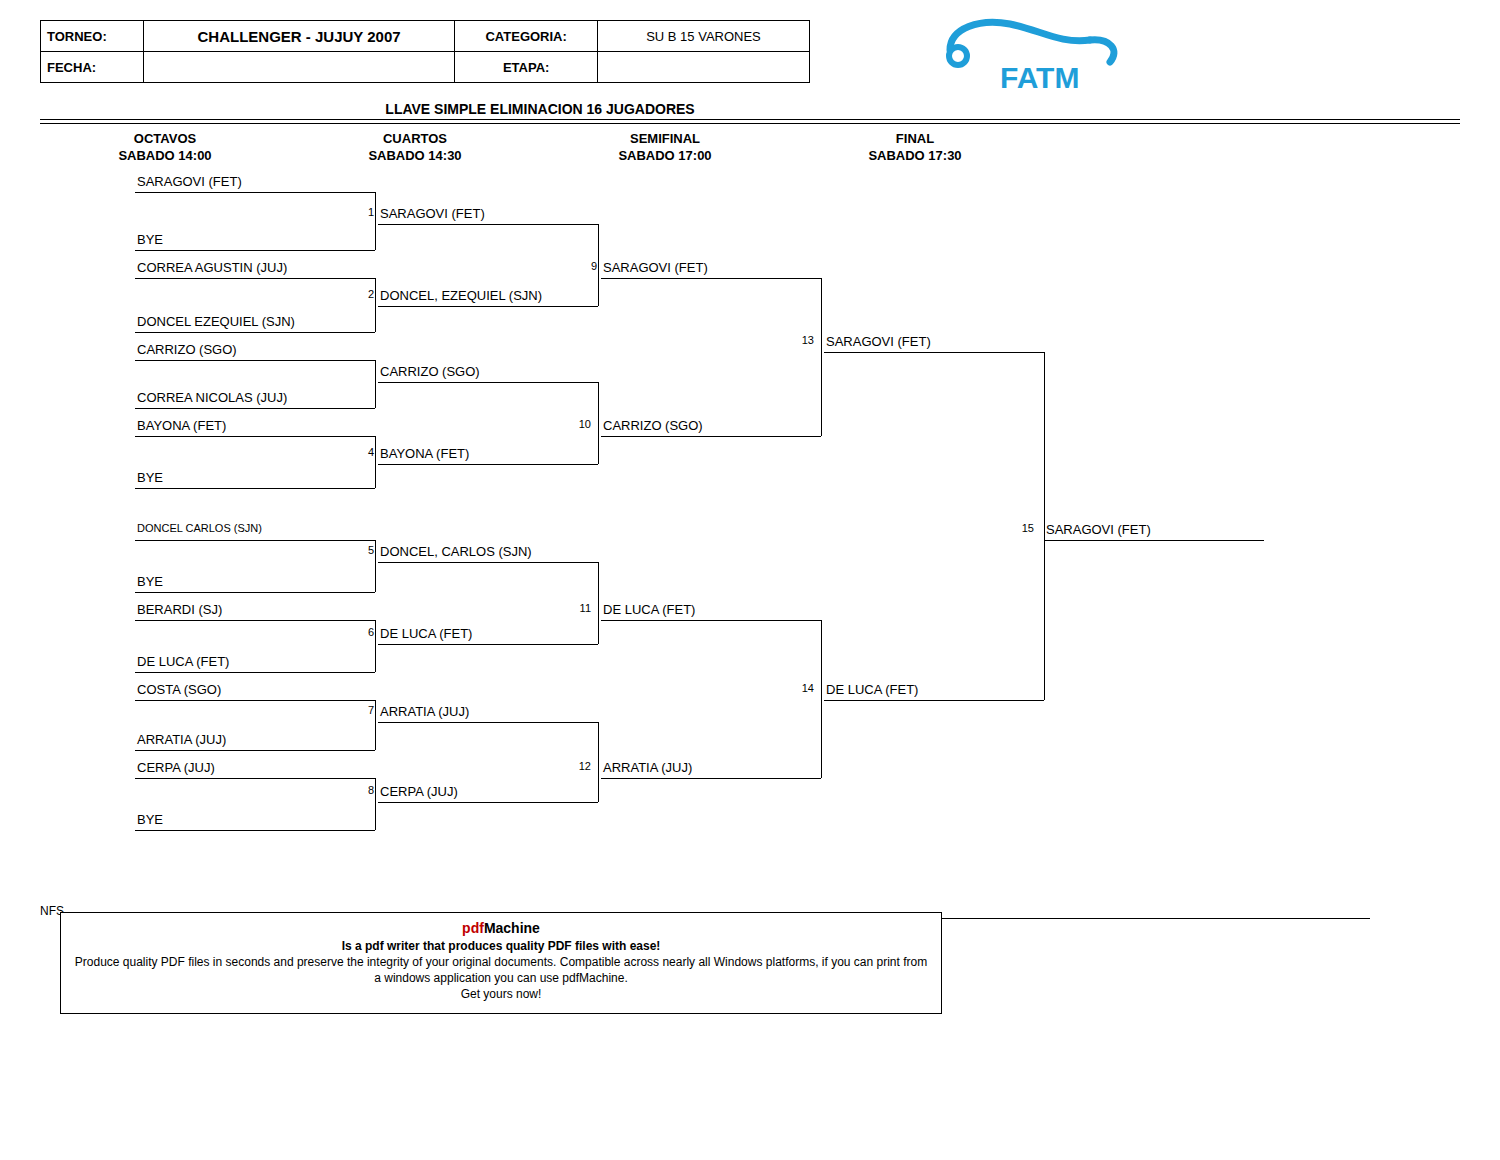| TORNEO: | CHALLENGER - JUJUY 2007 | CATEGORIA: | SU B 15 VARONES |
| FECHA: | | ETAPA: | |
FATM
LLAVE SIMPLE ELIMINACION 16 JUGADORES
| OCTAVOS | CUARTOS | SEMIFINAL | FINAL |
| SABADO 14:00 | SABADO 14:30 | SABADO 17:00 | SABADO 17:30 |
SARAGOVI (FET)
BYE
CORREA AGUSTIN (JUJ)
DONCEL EZEQUIEL (SJN)
CARRIZO (SGO)
CORREA NICOLAS (JUJ)
BAYONA (FET)
BYE
DONCEL CARLOS (SJN)
BYE
BERARDI (SJ)
DE LUCA (FET)
COSTA (SGO)
ARRATIA (JUJ)
CERPA (JUJ)
BYE
1
SARAGOVI (FET)
2
DONCEL, EZEQUIEL (SJN)
CARRIZO (SGO)
4
BAYONA (FET)
5
DONCEL, CARLOS (SJN)
6
DE LUCA (FET)
7
ARRATIA (JUJ)
8
CERPA (JUJ)
9
SARAGOVI (FET)
10
CARRIZO (SGO)
11
DE LUCA (FET)
12
ARRATIA (JUJ)
13
SARAGOVI (FET)
14
DE LUCA (FET)
15
SARAGOVI (FET)
NFS
pdf Machine
Is a pdf writer that produces quality PDF files with ease!
Produce quality PDF files in seconds and preserve the integrity of your original documents. Compatible across nearly all Windows platforms, if you can print from a windows application you can use pdfMachine.
Get yours now!